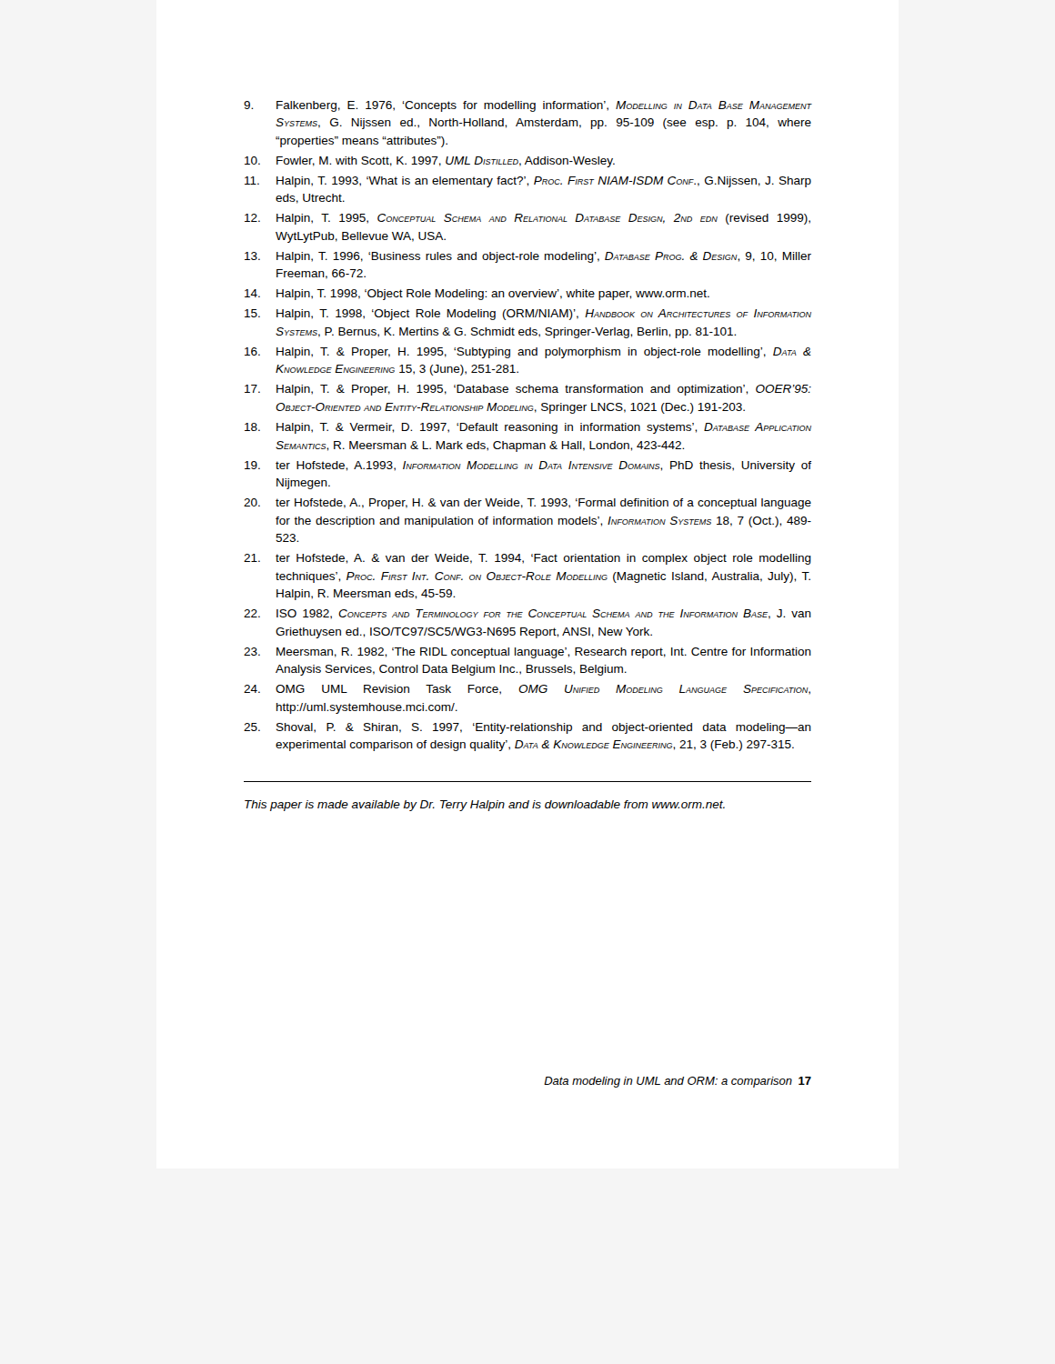9. Falkenberg, E. 1976, ‘Concepts for modelling information’, Modelling in Data Base Management Systems, G. Nijssen ed., North-Holland, Amsterdam, pp. 95-109 (see esp. p. 104, where “properties” means “attributes”).
10. Fowler, M. with Scott, K. 1997, UML Distilled, Addison-Wesley.
11. Halpin, T. 1993, ‘What is an elementary fact?’, Proc. First NIAM-ISDM Conf., G.Nijssen, J. Sharp eds, Utrecht.
12. Halpin, T. 1995, Conceptual Schema and Relational Database Design, 2nd edn (revised 1999), WytLytPub, Bellevue WA, USA.
13. Halpin, T. 1996, ‘Business rules and object-role modeling’, Database Prog. & Design, 9, 10, Miller Freeman, 66-72.
14. Halpin, T. 1998, ‘Object Role Modeling: an overview’, white paper, www.orm.net.
15. Halpin, T. 1998, ‘Object Role Modeling (ORM/NIAM)’, Handbook on Architectures of Information Systems, P. Bernus, K. Mertins & G. Schmidt eds, Springer-Verlag, Berlin, pp. 81-101.
16. Halpin, T. & Proper, H. 1995, ‘Subtyping and polymorphism in object-role modelling’, Data & Knowledge Engineering 15, 3 (June), 251-281.
17. Halpin, T. & Proper, H. 1995, ‘Database schema transformation and optimization’, OOER’95: Object-Oriented and Entity-Relationship Modeling, Springer LNCS, 1021 (Dec.) 191-203.
18. Halpin, T. & Vermeir, D. 1997, ‘Default reasoning in information systems’, Database Application Semantics, R. Meersman & L. Mark eds, Chapman & Hall, London, 423-442.
19. ter Hofstede, A.1993, Information Modelling in Data Intensive Domains, PhD thesis, University of Nijmegen.
20. ter Hofstede, A., Proper, H. & van der Weide, T. 1993, ‘Formal definition of a conceptual language for the description and manipulation of information models’, Information Systems 18, 7 (Oct.), 489-523.
21. ter Hofstede, A. & van der Weide, T. 1994, ‘Fact orientation in complex object role modelling techniques’, Proc. First Int. Conf. on Object-Role Modelling (Magnetic Island, Australia, July), T. Halpin, R. Meersman eds, 45-59.
22. ISO 1982, Concepts and Terminology for the Conceptual Schema and the Information Base, J. van Griethuysen ed., ISO/TC97/SC5/WG3-N695 Report, ANSI, New York.
23. Meersman, R. 1982, ‘The RIDL conceptual language’, Research report, Int. Centre for Information Analysis Services, Control Data Belgium Inc., Brussels, Belgium.
24. OMG UML Revision Task Force, OMG Unified Modeling Language Specification, http://uml.systemhouse.mci.com/.
25. Shoval, P. & Shiran, S. 1997, ‘Entity-relationship and object-oriented data modeling—an experimental comparison of design quality’, Data & Knowledge Engineering, 21, 3 (Feb.) 297-315.
This paper is made available by Dr. Terry Halpin and is downloadable from www.orm.net.
Data modeling in UML and ORM: a comparison 17